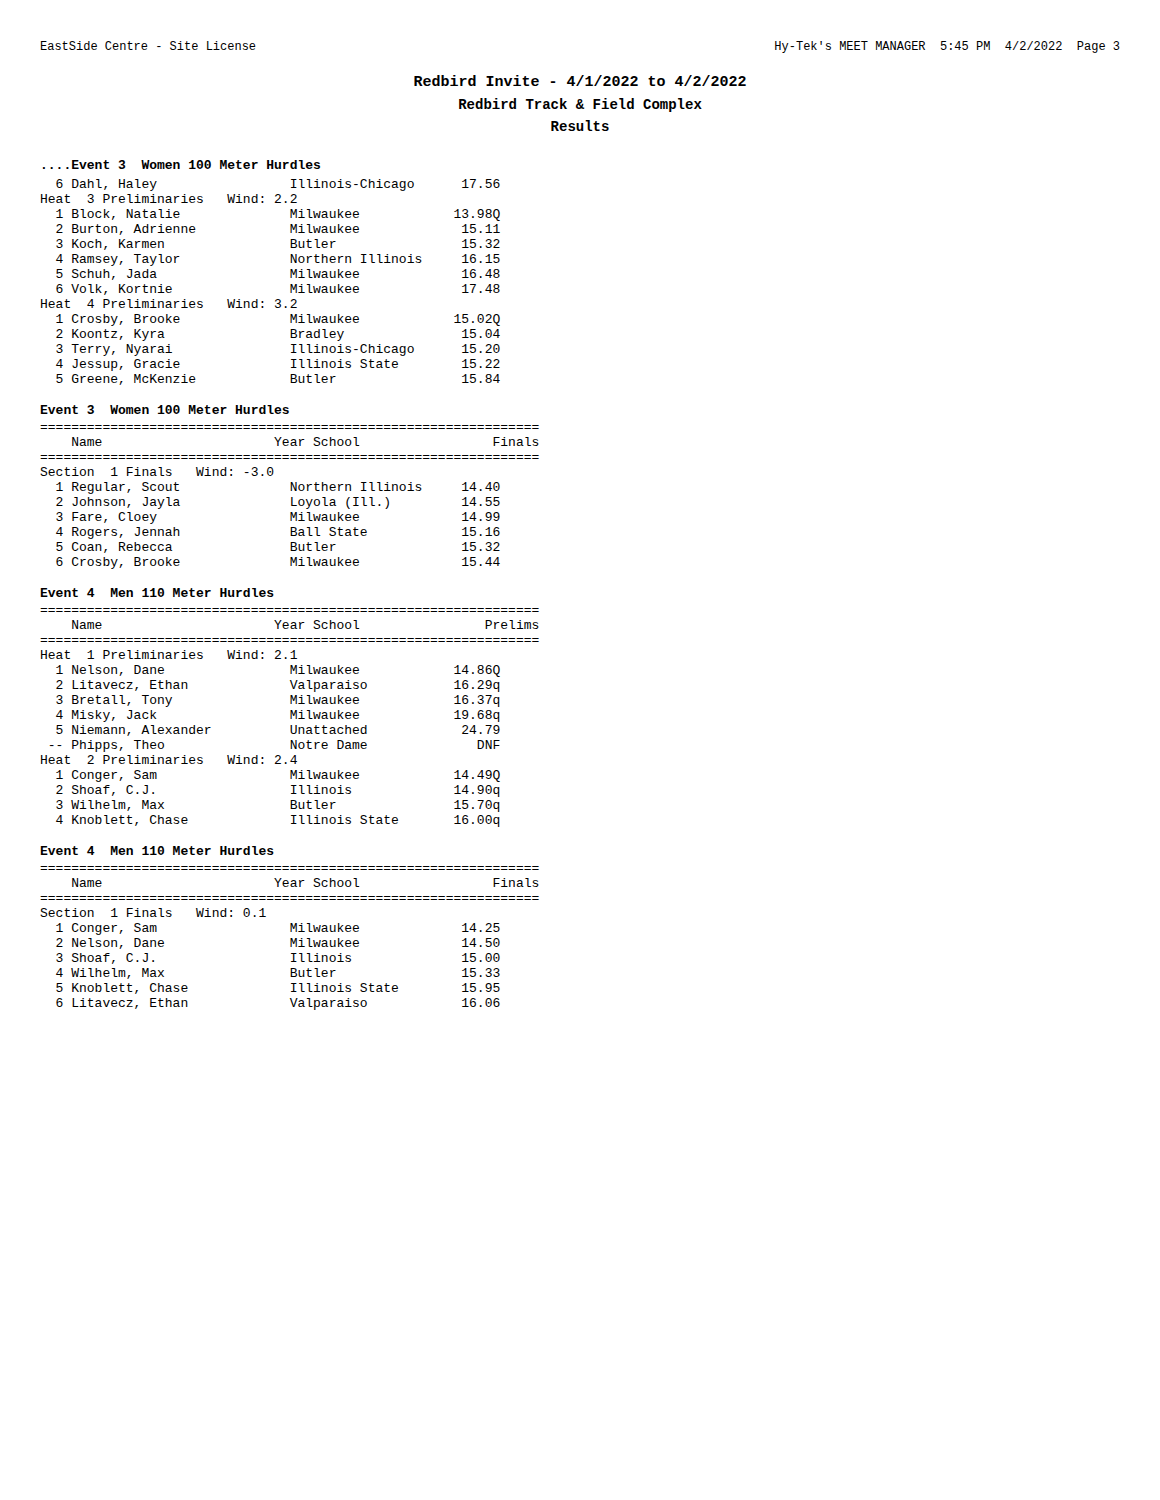EastSide Centre - Site License Hy-Tek's MEET MANAGER 5:45 PM 4/2/2022 Page 3
Redbird Invite - 4/1/2022 to 4/2/2022
Redbird Track & Field Complex
Results
....Event 3 Women 100 Meter Hurdles
  6 Dahl, Haley                 Illinois-Chicago      17.56
Heat  3 Preliminaries   Wind: 2.2
  1 Block, Natalie              Milwaukee            13.98Q
  2 Burton, Adrienne            Milwaukee             15.11
  3 Koch, Karmen                Butler                15.32
  4 Ramsey, Taylor              Northern Illinois     16.15
  5 Schuh, Jada                 Milwaukee             16.48
  6 Volk, Kortnie               Milwaukee             17.48
Heat  4 Preliminaries   Wind: 3.2
  1 Crosby, Brooke              Milwaukee            15.02Q
  2 Koontz, Kyra                Bradley               15.04
  3 Terry, Nyarai               Illinois-Chicago      15.20
  4 Jessup, Gracie              Illinois State        15.22
  5 Greene, McKenzie            Butler                15.84
Event 3 Women 100 Meter Hurdles
================================================================
    Name                      Year School                 Finals
================================================================
Section  1 Finals   Wind: -3.0
  1 Regular, Scout              Northern Illinois     14.40
  2 Johnson, Jayla              Loyola (Ill.)         14.55
  3 Fare, Cloey                 Milwaukee             14.99
  4 Rogers, Jennah              Ball State            15.16
  5 Coan, Rebecca               Butler                15.32
  6 Crosby, Brooke              Milwaukee             15.44
Event 4 Men 110 Meter Hurdles
================================================================
    Name                      Year School                Prelims
================================================================
Heat  1 Preliminaries   Wind: 2.1
  1 Nelson, Dane                Milwaukee            14.86Q
  2 Litavecz, Ethan             Valparaiso           16.29q
  3 Bretall, Tony               Milwaukee            16.37q
  4 Misky, Jack                 Milwaukee            19.68q
  5 Niemann, Alexander          Unattached            24.79
 -- Phipps, Theo                Notre Dame              DNF
Heat  2 Preliminaries   Wind: 2.4
  1 Conger, Sam                 Milwaukee            14.49Q
  2 Shoaf, C.J.                 Illinois             14.90q
  3 Wilhelm, Max                Butler               15.70q
  4 Knoblett, Chase             Illinois State       16.00q
Event 4 Men 110 Meter Hurdles
================================================================
    Name                      Year School                 Finals
================================================================
Section  1 Finals   Wind: 0.1
  1 Conger, Sam                 Milwaukee             14.25
  2 Nelson, Dane                Milwaukee             14.50
  3 Shoaf, C.J.                 Illinois              15.00
  4 Wilhelm, Max                Butler                15.33
  5 Knoblett, Chase             Illinois State        15.95
  6 Litavecz, Ethan             Valparaiso            16.06